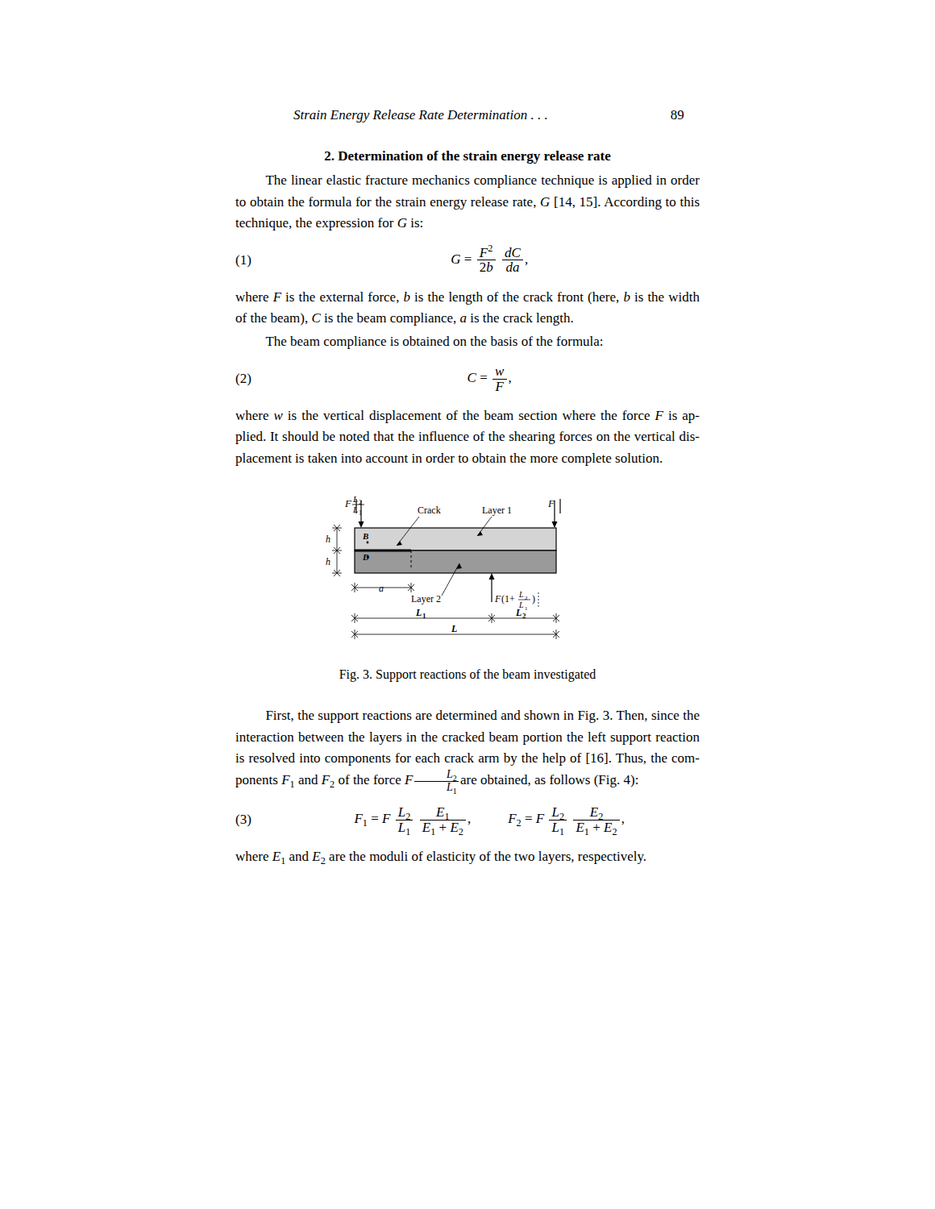Strain Energy Release Rate Determination . . . 89
2. Determination of the strain energy release rate
The linear elastic fracture mechanics compliance technique is applied in order to obtain the formula for the strain energy release rate, G [14, 15]. According to this technique, the expression for G is:
(1) G = F22b dC da,
where F is the external force, b is the length of the crack front (here, b is the width of the beam), C is the beam compliance, a is the crack length.
The beam compliance is obtained on the basis of the formula:
(2) C = wF,
where w is the vertical displacement of the beam section where the force F is applied. It should be noted that the influence of the shearing forces on the vertical displacement is taken into account in order to obtain the more complete solution.
F L2 L1 F Crack Layer 1 Layer 2 B D h h a F (1+ L2 L1 ) L1 L2 L
Fig. 3. Support reactions of the beam investigated
First, the support reactions are determined and shown in Fig. 3. Then, since the interaction between the layers in the cracked beam portion the left support reaction is resolved into components for each crack arm by the help of [16]. Thus, the components F1 and F2 of the force FL2 L1are obtained, as follows (Fig. 4):
(3) F1 = F L2 L1 E1 E1 + E2, F2 = F L2 L1 E2 E1 + E2,
where E1 and E2 are the moduli of elasticity of the two layers, respectively.